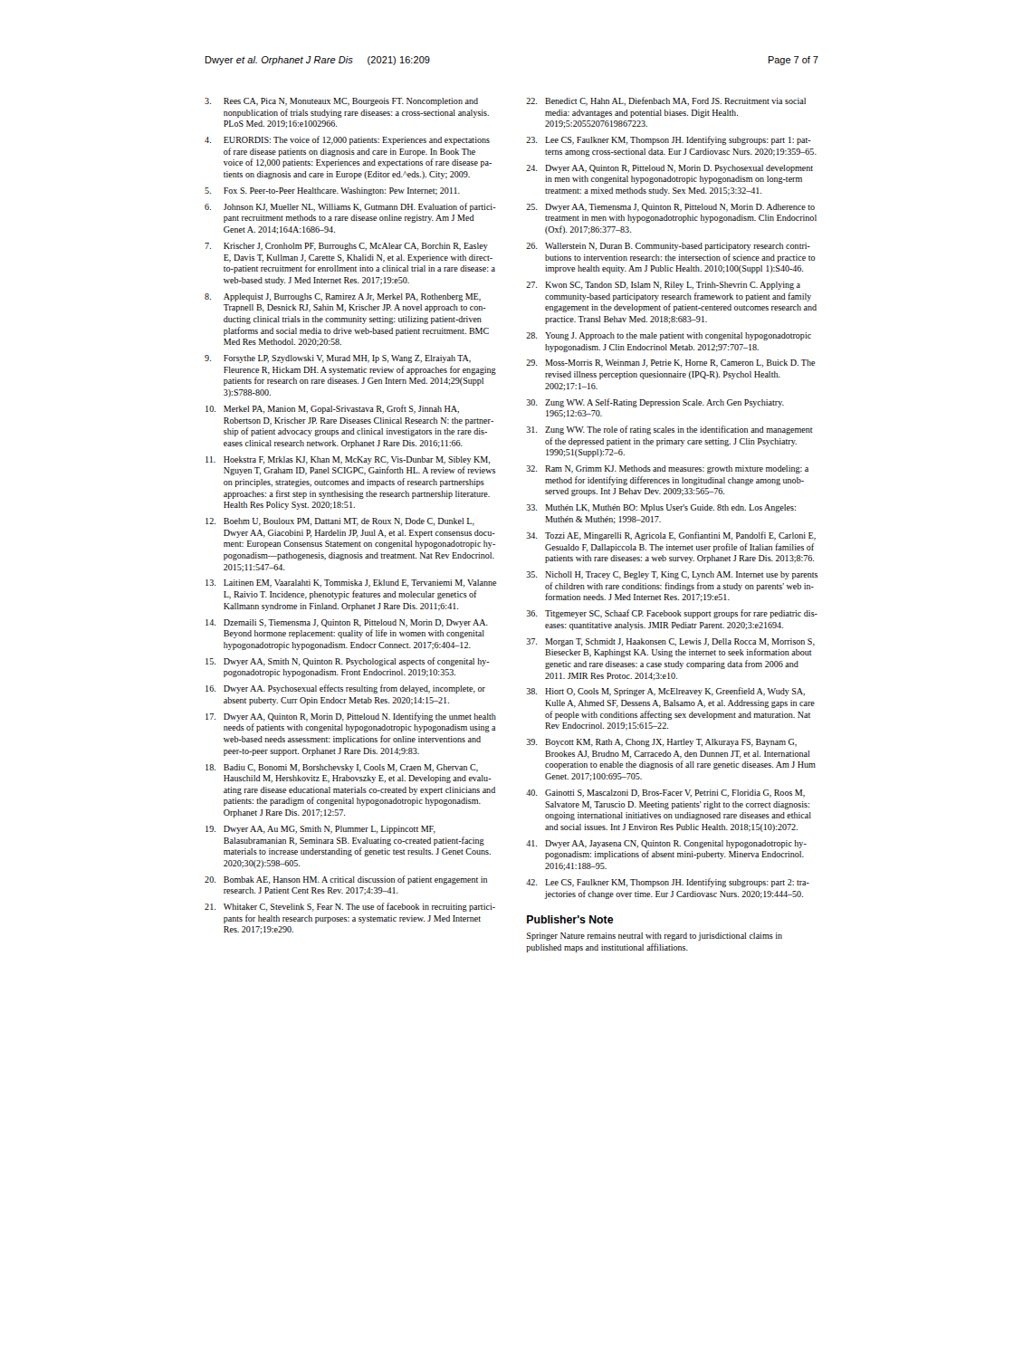Dwyer et al. Orphanet J Rare Dis (2021) 16:209
Page 7 of 7
Rees CA, Pica N, Monuteaux MC, Bourgeois FT. Noncompletion and nonpublication of trials studying rare diseases: a cross-sectional analysis. PLoS Med. 2019;16:e1002966.
EURORDIS: The voice of 12,000 patients: Experiences and expectations of rare disease patients on diagnosis and care in Europe. In Book The voice of 12,000 patients: Experiences and expectations of rare disease patients on diagnosis and care in Europe (Editor ed.^eds.). City; 2009.
Fox S. Peer-to-Peer Healthcare. Washington: Pew Internet; 2011.
Johnson KJ, Mueller NL, Williams K, Gutmann DH. Evaluation of participant recruitment methods to a rare disease online registry. Am J Med Genet A. 2014;164A:1686–94.
Krischer J, Cronholm PF, Burroughs C, McAlear CA, Borchin R, Easley E, Davis T, Kullman J, Carette S, Khalidi N, et al. Experience with direct-to-patient recruitment for enrollment into a clinical trial in a rare disease: a web-based study. J Med Internet Res. 2017;19:e50.
Applequist J, Burroughs C, Ramirez A Jr, Merkel PA, Rothenberg ME, Trapnell B, Desnick RJ, Sahin M, Krischer JP. A novel approach to conducting clinical trials in the community setting: utilizing patient-driven platforms and social media to drive web-based patient recruitment. BMC Med Res Methodol. 2020;20:58.
Forsythe LP, Szydlowski V, Murad MH, Ip S, Wang Z, Elraiyah TA, Fleurence R, Hickam DH. A systematic review of approaches for engaging patients for research on rare diseases. J Gen Intern Med. 2014;29(Suppl 3):S788-800.
Merkel PA, Manion M, Gopal-Srivastava R, Groft S, Jinnah HA, Robertson D, Krischer JP. Rare Diseases Clinical Research N: the partnership of patient advocacy groups and clinical investigators in the rare diseases clinical research network. Orphanet J Rare Dis. 2016;11:66.
Hoekstra F, Mrklas KJ, Khan M, McKay RC, Vis-Dunbar M, Sibley KM, Nguyen T, Graham ID, Panel SCIGPC, Gainforth HL. A review of reviews on principles, strategies, outcomes and impacts of research partnerships approaches: a first step in synthesising the research partnership literature. Health Res Policy Syst. 2020;18:51.
Boehm U, Bouloux PM, Dattani MT, de Roux N, Dode C, Dunkel L, Dwyer AA, Giacobini P, Hardelin JP, Juul A, et al. Expert consensus document: European Consensus Statement on congenital hypogonadotropic hypogonadism—pathogenesis, diagnosis and treatment. Nat Rev Endocrinol. 2015;11:547–64.
Laitinen EM, Vaaralahti K, Tommiska J, Eklund E, Tervaniemi M, Valanne L, Raivio T. Incidence, phenotypic features and molecular genetics of Kallmann syndrome in Finland. Orphanet J Rare Dis. 2011;6:41.
Dzemaili S, Tiemensma J, Quinton R, Pitteloud N, Morin D, Dwyer AA. Beyond hormone replacement: quality of life in women with congenital hypogonadotropic hypogonadism. Endocr Connect. 2017;6:404–12.
Dwyer AA, Smith N, Quinton R. Psychological aspects of congenital hypogonadotropic hypogonadism. Front Endocrinol. 2019;10:353.
Dwyer AA. Psychosexual effects resulting from delayed, incomplete, or absent puberty. Curr Opin Endocr Metab Res. 2020;14:15–21.
Dwyer AA, Quinton R, Morin D, Pitteloud N. Identifying the unmet health needs of patients with congenital hypogonadotropic hypogonadism using a web-based needs assessment: implications for online interventions and peer-to-peer support. Orphanet J Rare Dis. 2014;9:83.
Badiu C, Bonomi M, Borshchevsky I, Cools M, Craen M, Ghervan C, Hauschild M, Hershkovitz E, Hrabovszky E, et al. Developing and evaluating rare disease educational materials co-created by expert clinicians and patients: the paradigm of congenital hypogonadotropic hypogonadism. Orphanet J Rare Dis. 2017;12:57.
Dwyer AA, Au MG, Smith N, Plummer L, Lippincott MF, Balasubramanian R, Seminara SB. Evaluating co-created patient-facing materials to increase understanding of genetic test results. J Genet Couns. 2020;30(2):598–605.
Bombak AE, Hanson HM. A critical discussion of patient engagement in research. J Patient Cent Res Rev. 2017;4:39–41.
Whitaker C, Stevelink S, Fear N. The use of facebook in recruiting participants for health research purposes: a systematic review. J Med Internet Res. 2017;19:e290.
Benedict C, Hahn AL, Diefenbach MA, Ford JS. Recruitment via social media: advantages and potential biases. Digit Health. 2019;5:2055207619867223.
Lee CS, Faulkner KM, Thompson JH. Identifying subgroups: part 1: patterns among cross-sectional data. Eur J Cardiovasc Nurs. 2020;19:359–65.
Dwyer AA, Quinton R, Pitteloud N, Morin D. Psychosexual development in men with congenital hypogonadotropic hypogonadism on long-term treatment: a mixed methods study. Sex Med. 2015;3:32–41.
Dwyer AA, Tiemensma J, Quinton R, Pitteloud N, Morin D. Adherence to treatment in men with hypogonadotrophic hypogonadism. Clin Endocrinol (Oxf). 2017;86:377–83.
Wallerstein N, Duran B. Community-based participatory research contributions to intervention research: the intersection of science and practice to improve health equity. Am J Public Health. 2010;100(Suppl 1):S40-46.
Kwon SC, Tandon SD, Islam N, Riley L, Trinh-Shevrin C. Applying a community-based participatory research framework to patient and family engagement in the development of patient-centered outcomes research and practice. Transl Behav Med. 2018;8:683–91.
Young J. Approach to the male patient with congenital hypogonadotropic hypogonadism. J Clin Endocrinol Metab. 2012;97:707–18.
Moss-Morris R, Weinman J, Petrie K, Horne R, Cameron L, Buick D. The revised illness perception quesionnaire (IPQ-R). Psychol Health. 2002;17:1–16.
Zung WW. A Self-Rating Depression Scale. Arch Gen Psychiatry. 1965;12:63–70.
Zung WW. The role of rating scales in the identification and management of the depressed patient in the primary care setting. J Clin Psychiatry. 1990;51(Suppl):72–6.
Ram N, Grimm KJ. Methods and measures: growth mixture modeling: a method for identifying differences in longitudinal change among unobserved groups. Int J Behav Dev. 2009;33:565–76.
Muthén LK, Muthén BO: Mplus User's Guide. 8th edn. Los Angeles: Muthén & Muthén; 1998–2017.
Tozzi AE, Mingarelli R, Agricola E, Gonfiantini M, Pandolfi E, Carloni E, Gesualdo F, Dallapiccola B. The internet user profile of Italian families of patients with rare diseases: a web survey. Orphanet J Rare Dis. 2013;8:76.
Nicholl H, Tracey C, Begley T, King C, Lynch AM. Internet use by parents of children with rare conditions: findings from a study on parents' web information needs. J Med Internet Res. 2017;19:e51.
Titgemeyer SC, Schaaf CP. Facebook support groups for rare pediatric diseases: quantitative analysis. JMIR Pediatr Parent. 2020;3:e21694.
Morgan T, Schmidt J, Haakonsen C, Lewis J, Della Rocca M, Morrison S, Biesecker B, Kaphingst KA. Using the internet to seek information about genetic and rare diseases: a case study comparing data from 2006 and 2011. JMIR Res Protoc. 2014;3:e10.
Hiort O, Cools M, Springer A, McElreavey K, Greenfield A, Wudy SA, Kulle A, Ahmed SF, Dessens A, Balsamo A, et al. Addressing gaps in care of people with conditions affecting sex development and maturation. Nat Rev Endocrinol. 2019;15:615–22.
Boycott KM, Rath A, Chong JX, Hartley T, Alkuraya FS, Baynam G, Brookes AJ, Brudno M, Carracedo A, den Dunnen JT, et al. International cooperation to enable the diagnosis of all rare genetic diseases. Am J Hum Genet. 2017;100:695–705.
Gainotti S, Mascalzoni D, Bros-Facer V, Petrini C, Floridia G, Roos M, Salvatore M, Taruscio D. Meeting patients' right to the correct diagnosis: ongoing international initiatives on undiagnosed rare diseases and ethical and social issues. Int J Environ Res Public Health. 2018;15(10):2072.
Dwyer AA, Jayasena CN, Quinton R. Congenital hypogonadotropic hypogonadism: implications of absent mini-puberty. Minerva Endocrinol. 2016;41:188–95.
Lee CS, Faulkner KM, Thompson JH. Identifying subgroups: part 2: trajectories of change over time. Eur J Cardiovasc Nurs. 2020;19:444–50.
Publisher's Note
Springer Nature remains neutral with regard to jurisdictional claims in published maps and institutional affiliations.